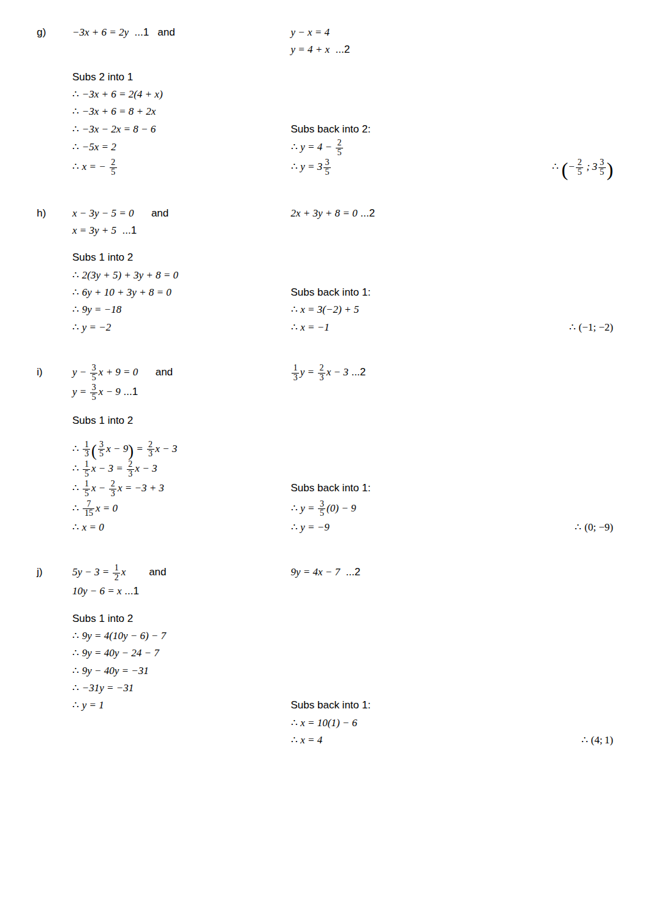g)
−3x + 6 = 2y ...1 and
y − x = 4
y = 4 + x ...2
Subs 2 into 1
∴ −3x + 6 = 2(4 + x)
∴ −3x + 6 = 8 + 2x
∴ −3x − 2x = 8 − 6
Subs back into 2:
∴ −5x = 2
∴ y = 4 − 25
∴ x = − 25
∴ y = 335
∴ (−25 ; 335)
h)
x − 3y − 5 = 0 and
2x + 3y + 8 = 0 ...2
x = 3y + 5 ...1
Subs 1 into 2
∴ 2(3y + 5) + 3y + 8 = 0
∴ 6y + 10 + 3y + 8 = 0
Subs back into 1:
∴ 9y = −18
∴ x = 3(−2) + 5
∴ y = −2
∴ x = −1
∴ (−1; −2)
i)
y − 35 x + 9 = 0 and
13 y = 23 x − 3 ...2
y = 35 x − 9 ...1
Subs 1 into 2
∴ 13(35 x − 9) = 23 x − 3
∴ 15 x − 3 = 23 x − 3
∴ 15 x − 23 x = −3 + 3
Subs back into 1:
∴ 715 x = 0
∴ y = 35(0) − 9
∴ x = 0
∴ y = −9
∴ (0; −9)
j)
5y − 3 = 12 x and
9y = 4x − 7 ...2
10y − 6 = x ...1
Subs 1 into 2
∴ 9y = 4(10y − 6) − 7
∴ 9y = 40y − 24 − 7
∴ 9y − 40y = −31
∴ −31y = −31
∴ y = 1
Subs back into 1:
∴ x = 10(1) − 6
∴ x = 4
∴ (4; 1)